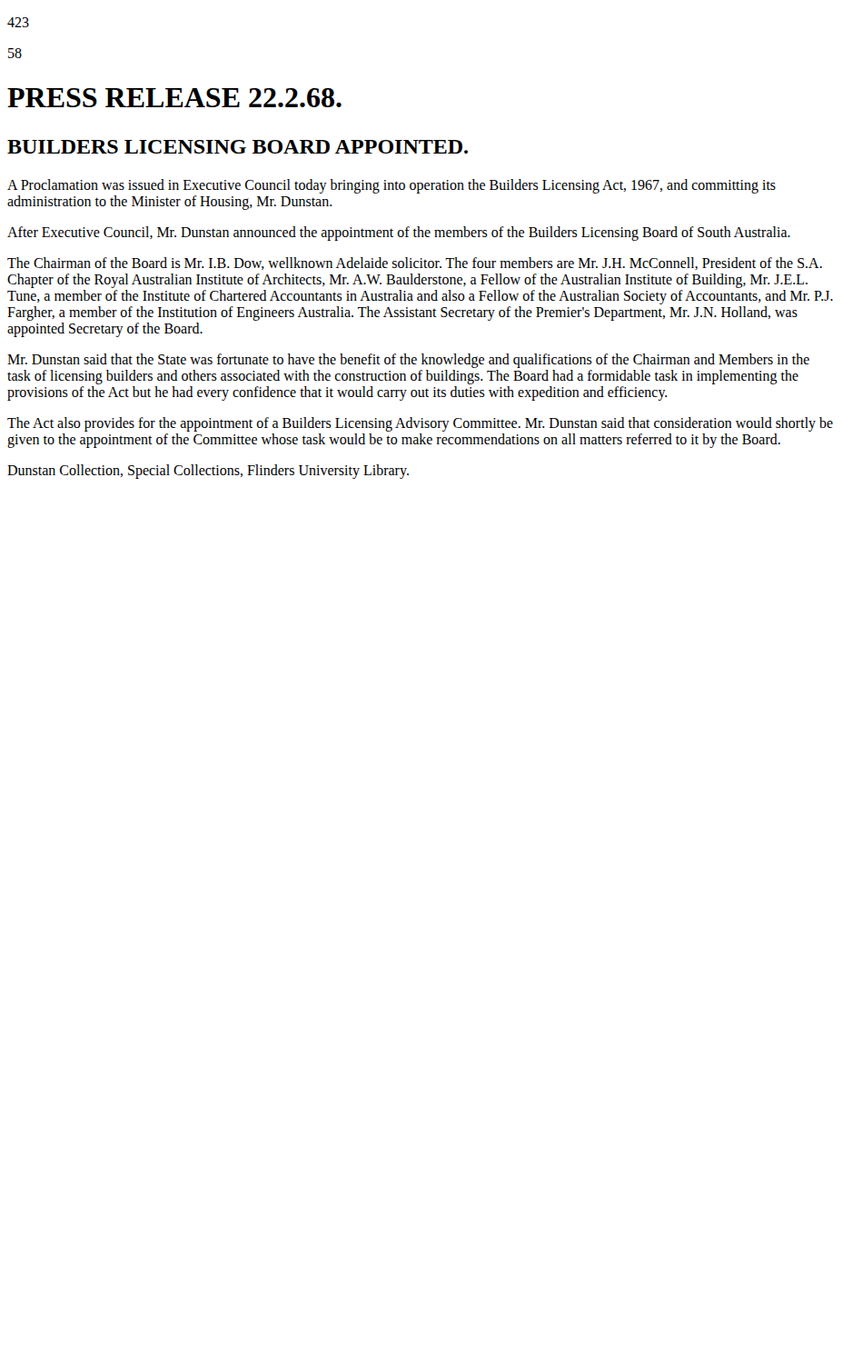423
58
PRESS RELEASE 22.2.68.
BUILDERS LICENSING BOARD APPOINTED.
A Proclamation was issued in Executive Council today bringing into operation the Builders Licensing Act, 1967, and committing its administration to the Minister of Housing, Mr. Dunstan.
After Executive Council, Mr. Dunstan announced the appointment of the members of the Builders Licensing Board of South Australia.
The Chairman of the Board is Mr. I.B. Dow, wellknown Adelaide solicitor. The four members are Mr. J.H. McConnell, President of the S.A. Chapter of the Royal Australian Institute of Architects, Mr. A.W. Baulderstone, a Fellow of the Australian Institute of Building, Mr. J.E.L. Tune, a member of the Institute of Chartered Accountants in Australia and also a Fellow of the Australian Society of Accountants, and Mr. P.J. Fargher, a member of the Institution of Engineers Australia. The Assistant Secretary of the Premier's Department, Mr. J.N. Holland, was appointed Secretary of the Board.
Mr. Dunstan said that the State was fortunate to have the benefit of the knowledge and qualifications of the Chairman and Members in the task of licensing builders and others associated with the construction of buildings. The Board had a formidable task in implementing the provisions of the Act but he had every confidence that it would carry out its duties with expedition and efficiency.
The Act also provides for the appointment of a Builders Licensing Advisory Committee. Mr. Dunstan said that consideration would shortly be given to the appointment of the Committee whose task would be to make recommendations on all matters referred to it by the Board.
Dunstan Collection, Special Collections, Flinders University Library.